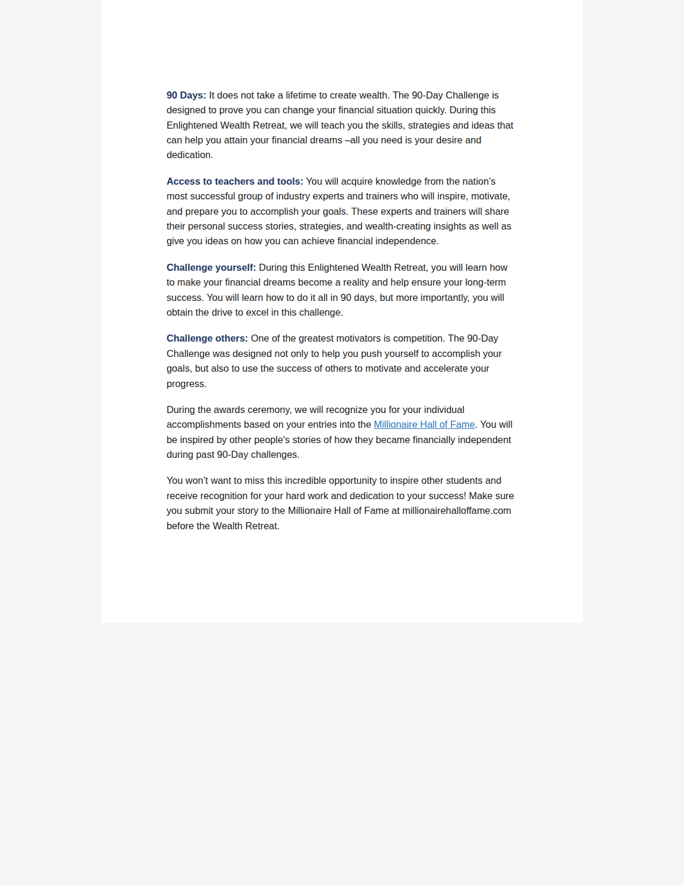90 Days: It does not take a lifetime to create wealth. The 90-Day Challenge is designed to prove you can change your financial situation quickly. During this Enlightened Wealth Retreat, we will teach you the skills, strategies and ideas that can help you attain your financial dreams –all you need is your desire and dedication.
Access to teachers and tools: You will acquire knowledge from the nation’s most successful group of industry experts and trainers who will inspire, motivate, and prepare you to accomplish your goals. These experts and trainers will share their personal success stories, strategies, and wealth-creating insights as well as give you ideas on how you can achieve financial independence.
Challenge yourself: During this Enlightened Wealth Retreat, you will learn how to make your financial dreams become a reality and help ensure your long-term success. You will learn how to do it all in 90 days, but more importantly, you will obtain the drive to excel in this challenge.
Challenge others: One of the greatest motivators is competition. The 90-Day Challenge was designed not only to help you push yourself to accomplish your goals, but also to use the success of others to motivate and accelerate your progress.
During the awards ceremony, we will recognize you for your individual accomplishments based on your entries into the Millionaire Hall of Fame. You will be inspired by other people's stories of how they became financially independent during past 90-Day challenges.
You won’t want to miss this incredible opportunity to inspire other students and receive recognition for your hard work and dedication to your success! Make sure you submit your story to the Millionaire Hall of Fame at millionairehalloffame.com before the Wealth Retreat.